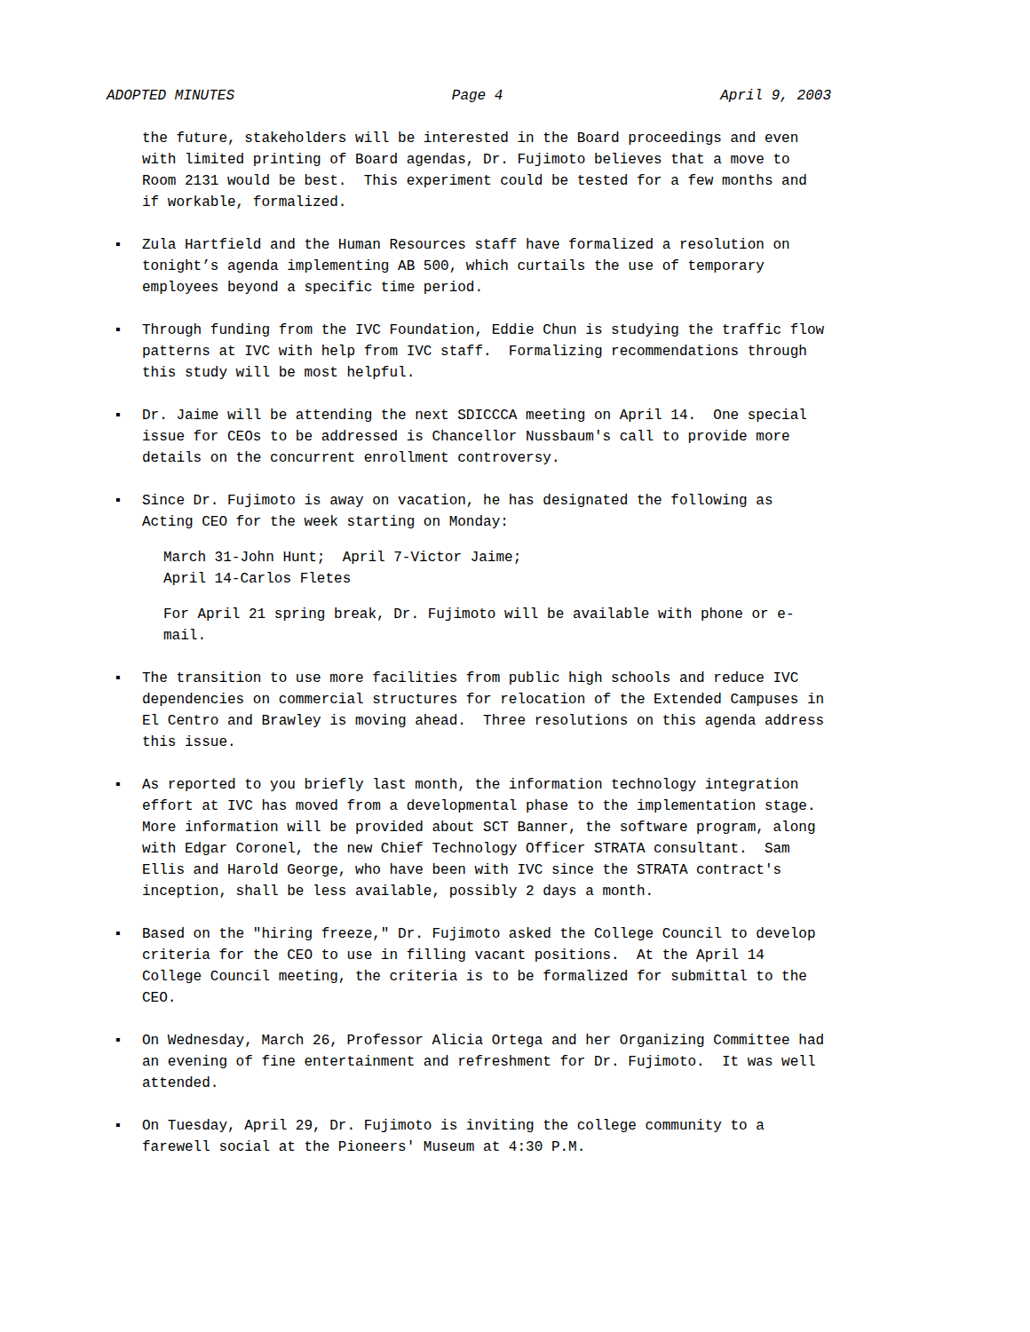ADOPTED MINUTES Page 4 April 9, 2003
the future, stakeholders will be interested in the Board proceedings and even with limited printing of Board agendas, Dr. Fujimoto believes that a move to Room 2131 would be best. This experiment could be tested for a few months and if workable, formalized.
Zula Hartfield and the Human Resources staff have formalized a resolution on tonight’s agenda implementing AB 500, which curtails the use of temporary employees beyond a specific time period.
Through funding from the IVC Foundation, Eddie Chun is studying the traffic flow patterns at IVC with help from IVC staff. Formalizing recommendations through this study will be most helpful.
Dr. Jaime will be attending the next SDICCCA meeting on April 14. One special issue for CEOs to be addressed is Chancellor Nussbaum's call to provide more details on the concurrent enrollment controversy.
Since Dr. Fujimoto is away on vacation, he has designated the following as Acting CEO for the week starting on Monday:
March 31-John Hunt; April 7-Victor Jaime;
April 14-Carlos Fletes
For April 21 spring break, Dr. Fujimoto will be available with phone or e-mail.
The transition to use more facilities from public high schools and reduce IVC dependencies on commercial structures for relocation of the Extended Campuses in El Centro and Brawley is moving ahead. Three resolutions on this agenda address this issue.
As reported to you briefly last month, the information technology integration effort at IVC has moved from a developmental phase to the implementation stage. More information will be provided about SCT Banner, the software program, along with Edgar Coronel, the new Chief Technology Officer STRATA consultant. Sam Ellis and Harold George, who have been with IVC since the STRATA contract's inception, shall be less available, possibly 2 days a month.
Based on the "hiring freeze," Dr. Fujimoto asked the College Council to develop criteria for the CEO to use in filling vacant positions. At the April 14 College Council meeting, the criteria is to be formalized for submittal to the CEO.
On Wednesday, March 26, Professor Alicia Ortega and her Organizing Committee had an evening of fine entertainment and refreshment for Dr. Fujimoto. It was well attended.
On Tuesday, April 29, Dr. Fujimoto is inviting the college community to a farewell social at the Pioneers' Museum at 4:30 P.M.